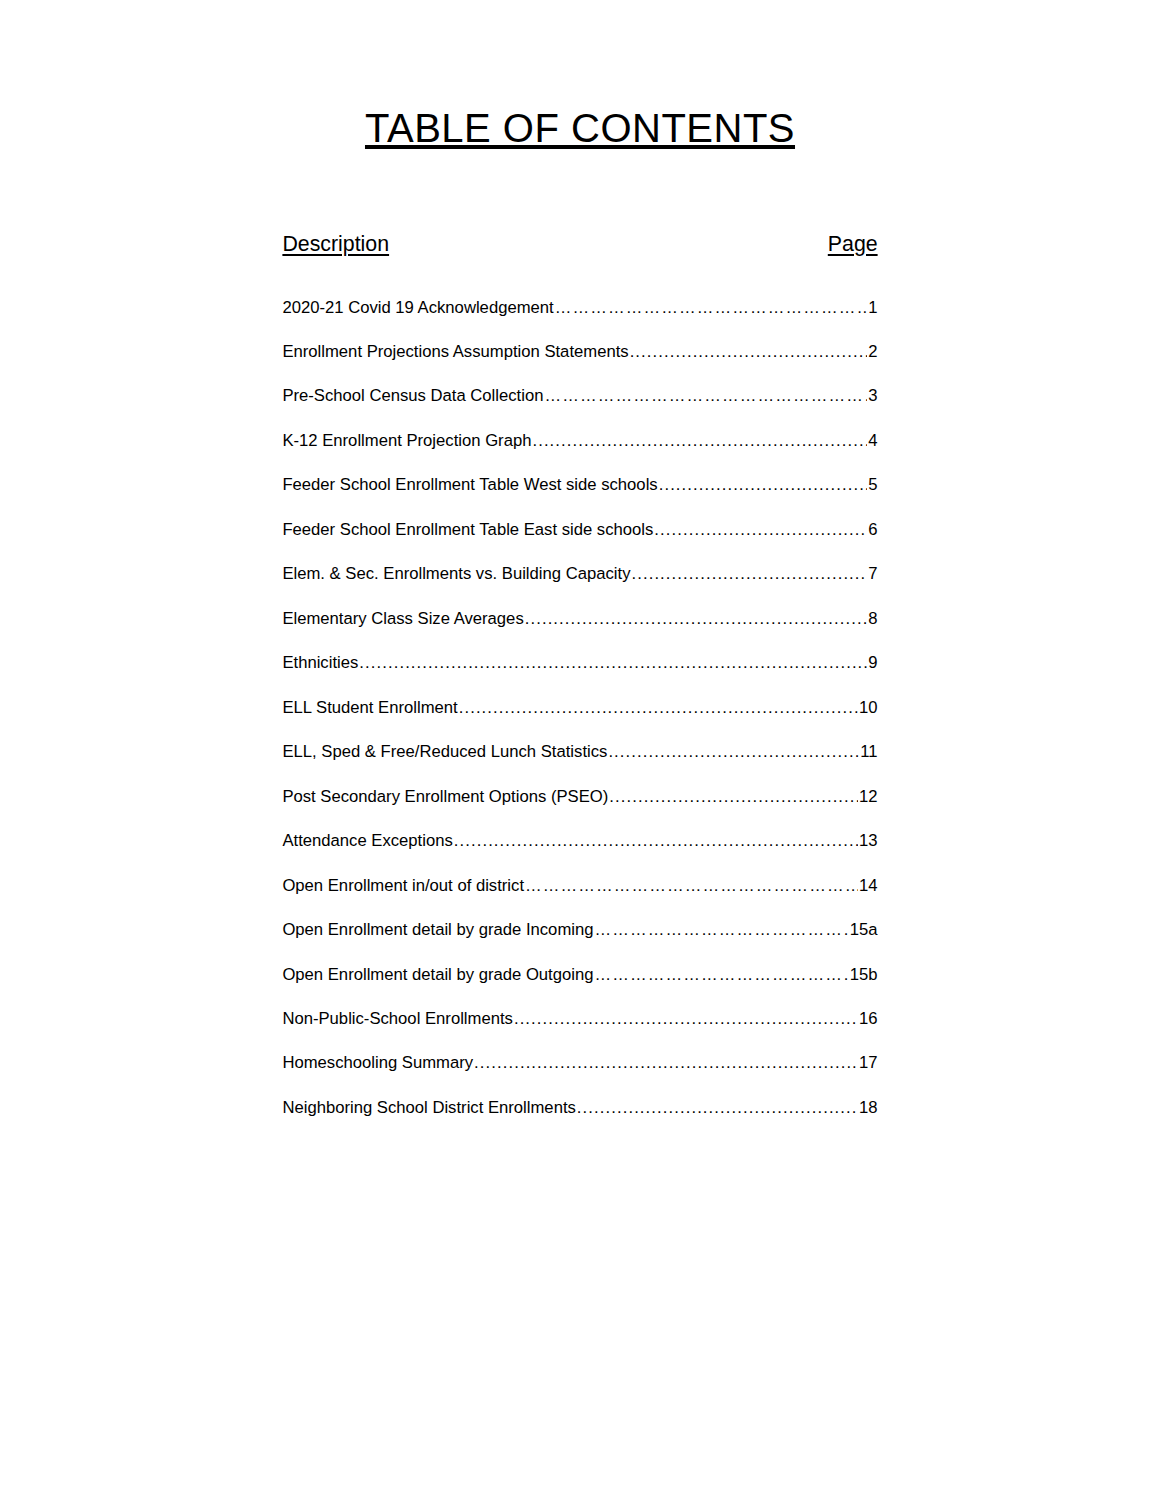TABLE OF CONTENTS
Description Page
2020-21 Covid 19 Acknowledgement …………………………………………………………………………..….. 1
Enrollment Projections Assumption Statements .......................................................... 2
Pre-School Census Data Collection ……………………………………………………………………………. 3
K-12 Enrollment Projection Graph ............................................................................... 4
Feeder School Enrollment Table West side schools .................................................... 5
Feeder School Enrollment Table East side schools ...................................................... 6
Elem. & Sec. Enrollments vs. Building Capacity ........................................................... 7
Elementary Class Size Averages ..................................................................................... 8
Ethnicities ......................................................................................................... 9
ELL Student Enrollment .............................................................................................. 10
ELL, Sped & Free/Reduced Lunch Statistics .............................................................. 11
Post Secondary Enrollment Options (PSEO) ............................................................. 12
Attendance Exceptions ............................................................................................... 13
Open Enrollment in/out of district ………………………………………………………………………………… 14
Open Enrollment detail by grade Incoming …………………………………………………………………… 15a
Open Enrollment detail by grade Outgoing …………………………………………………………………… 15b
Non-Public-School Enrollments ................................................................................. 16
Homeschooling Summary ......................................................................................... 17
Neighboring School District Enrollments .................................................................. 18